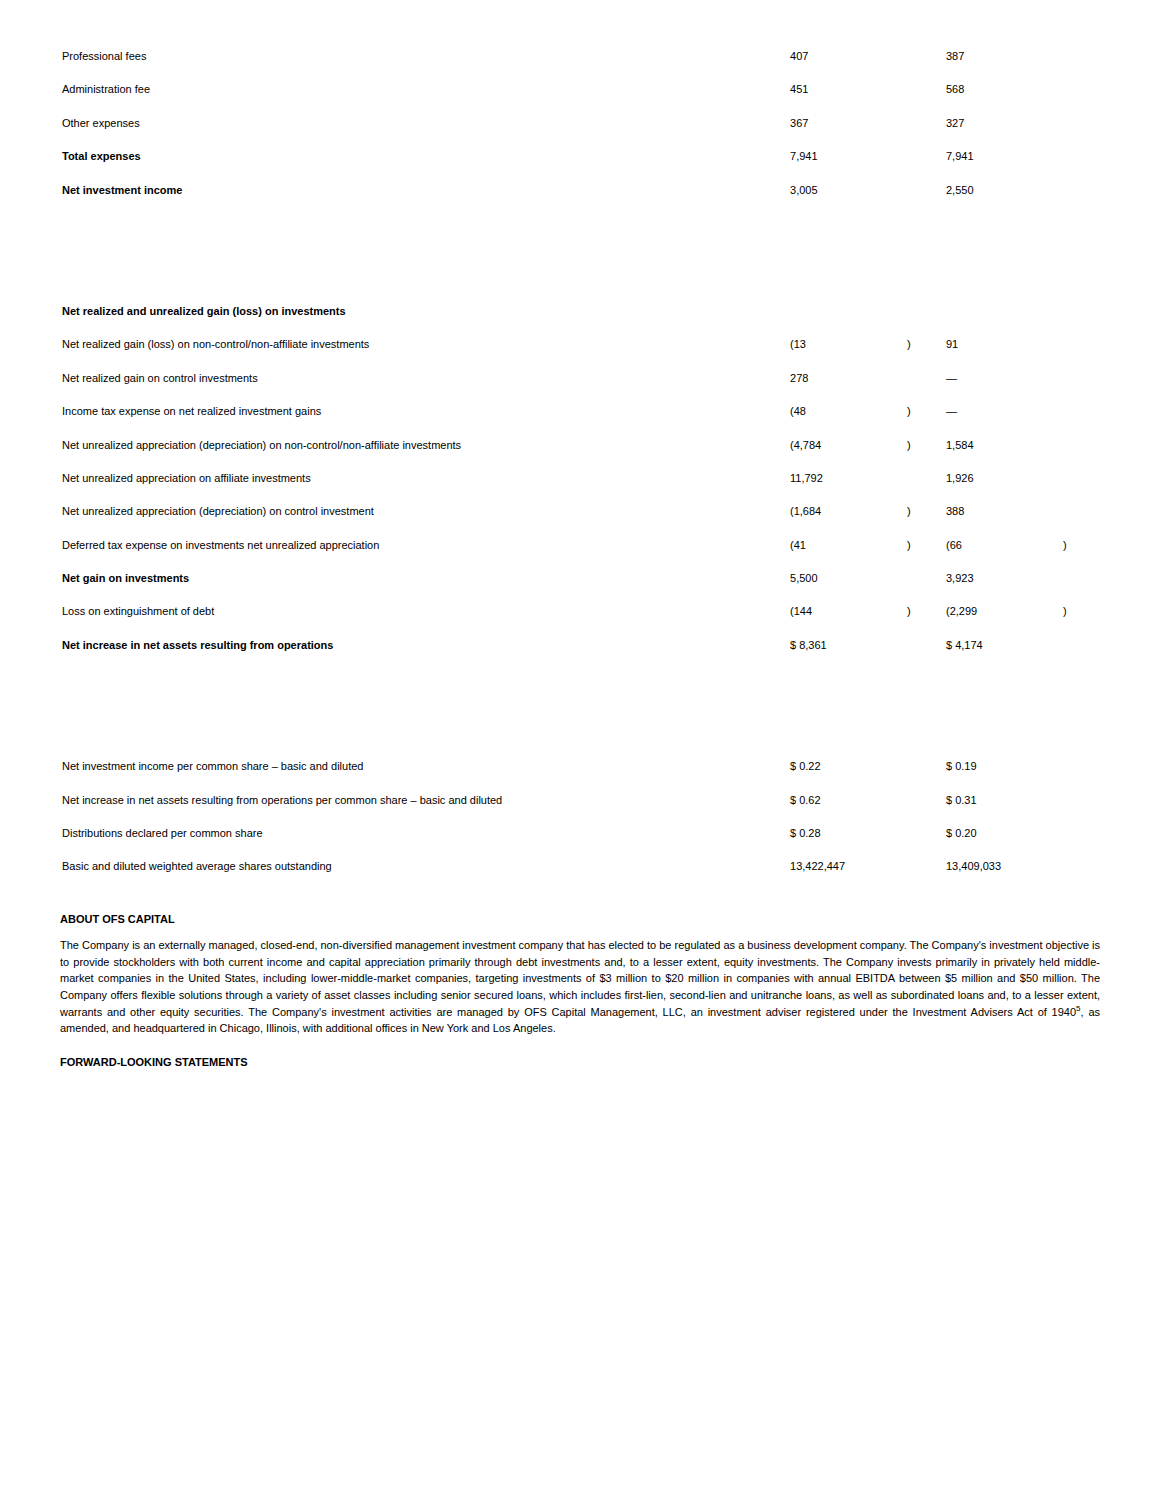| Professional fees | 407 | | 387 | |
| Administration fee | 451 | | 568 | |
| Other expenses | 367 | | 327 | |
| Total expenses | 7,941 | | 7,941 | |
| Net investment income | 3,005 | | 2,550 | |
| Net realized and unrealized gain (loss) on investments | | | | |
| Net realized gain (loss) on non-control/non-affiliate investments | (13 | ) | 91 | |
| Net realized gain on control investments | 278 | | — | |
| Income tax expense on net realized investment gains | (48 | ) | — | |
| Net unrealized appreciation (depreciation) on non-control/non-affiliate investments | (4,784 | ) | 1,584 | |
| Net unrealized appreciation on affiliate investments | 11,792 | | 1,926 | |
| Net unrealized appreciation (depreciation) on control investment | (1,684 | ) | 388 | |
| Deferred tax expense on investments net unrealized appreciation | (41 | ) | (66 | ) |
| Net gain on investments | 5,500 | | 3,923 | |
| Loss on extinguishment of debt | (144 | ) | (2,299 | ) |
| Net increase in net assets resulting from operations | $ 8,361 | | $ 4,174 | |
| Net investment income per common share – basic and diluted | $ 0.22 | | $ 0.19 | |
| Net increase in net assets resulting from operations per common share – basic and diluted | $ 0.62 | | $ 0.31 | |
| Distributions declared per common share | $ 0.28 | | $ 0.20 | |
| Basic and diluted weighted average shares outstanding | 13,422,447 | | 13,409,033 | |
ABOUT OFS CAPITAL
The Company is an externally managed, closed-end, non-diversified management investment company that has elected to be regulated as a business development company. The Company's investment objective is to provide stockholders with both current income and capital appreciation primarily through debt investments and, to a lesser extent, equity investments. The Company invests primarily in privately held middle-market companies in the United States, including lower-middle-market companies, targeting investments of $3 million to $20 million in companies with annual EBITDA between $5 million and $50 million. The Company offers flexible solutions through a variety of asset classes including senior secured loans, which includes first-lien, second-lien and unitranche loans, as well as subordinated loans and, to a lesser extent, warrants and other equity securities. The Company's investment activities are managed by OFS Capital Management, LLC, an investment adviser registered under the Investment Advisers Act of 19405, as amended, and headquartered in Chicago, Illinois, with additional offices in New York and Los Angeles.
FORWARD-LOOKING STATEMENTS